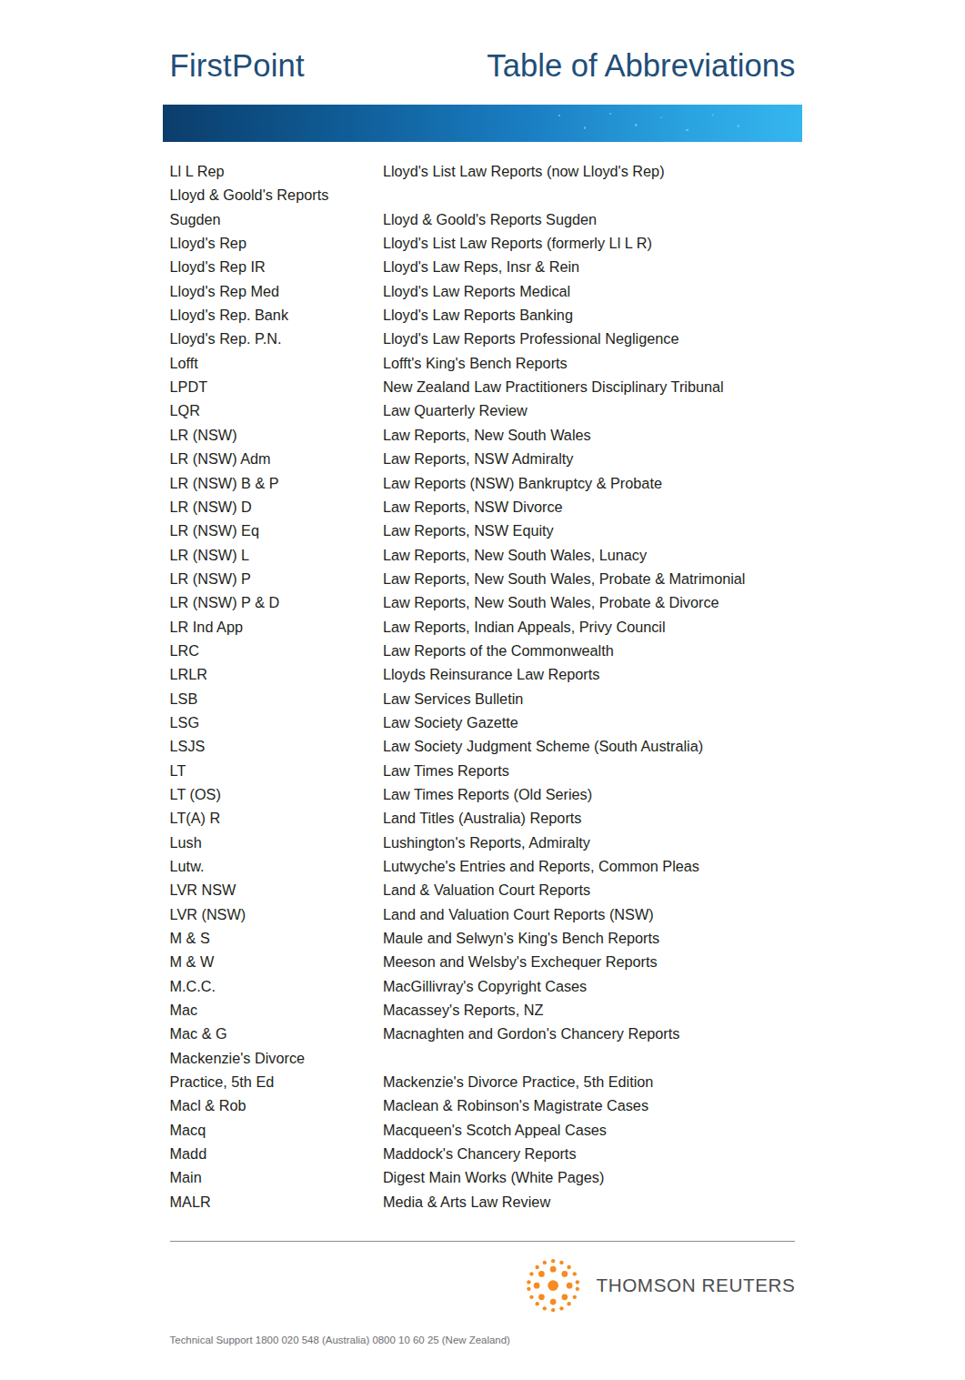FirstPoint
Table of Abbreviations
Ll L Rep
Lloyd's List Law Reports (now Lloyd's Rep)
Lloyd & Goold's Reports
Sugden
Lloyd & Goold's Reports Sugden
Lloyd's Rep
Lloyd's List Law Reports (formerly Ll L R)
Lloyd's Rep IR
Lloyd's Law Reps, Insr & Rein
Lloyd's Rep Med
Lloyd's Law Reports Medical
Lloyd's Rep. Bank
Lloyd's Law Reports Banking
Lloyd's Rep. P.N.
Lloyd's Law Reports Professional Negligence
Lofft
Lofft's King's Bench Reports
LPDT
New Zealand Law Practitioners Disciplinary Tribunal
LQR
Law Quarterly Review
LR (NSW)
Law Reports, New South Wales
LR (NSW) Adm
Law Reports, NSW Admiralty
LR (NSW) B & P
Law Reports (NSW) Bankruptcy & Probate
LR (NSW) D
Law Reports, NSW Divorce
LR (NSW) Eq
Law Reports, NSW Equity
LR (NSW) L
Law Reports, New South Wales, Lunacy
LR (NSW) P
Law Reports, New South Wales, Probate & Matrimonial
LR (NSW) P & D
Law Reports, New South Wales, Probate & Divorce
LR Ind App
Law Reports, Indian Appeals, Privy Council
LRC
Law Reports of the Commonwealth
LRLR
Lloyds Reinsurance Law Reports
LSB
Law Services Bulletin
LSG
Law Society Gazette
LSJS
Law Society Judgment Scheme (South Australia)
LT
Law Times Reports
LT (OS)
Law Times Reports (Old Series)
LT(A) R
Land Titles (Australia) Reports
Lush
Lushington's Reports, Admiralty
Lutw.
Lutwyche's Entries and Reports, Common Pleas
LVR NSW
Land & Valuation Court Reports
LVR (NSW)
Land and Valuation Court Reports (NSW)
M & S
Maule and Selwyn's King's Bench Reports
M & W
Meeson and Welsby's Exchequer Reports
M.C.C.
MacGillivray's Copyright Cases
Mac
Macassey's Reports, NZ
Mac & G
Macnaghten and Gordon's Chancery Reports
Mackenzie's Divorce
Practice, 5th Ed
Mackenzie's Divorce Practice, 5th Edition
Macl & Rob
Maclean & Robinson's Magistrate Cases
Macq
Macqueen's Scotch Appeal Cases
Madd
Maddock's Chancery Reports
Main
Digest Main Works (White Pages)
MALR
Media & Arts Law Review
THOMSON REUTERS
Technical Support 1800 020 548 (Australia) 0800 10 60 25 (New Zealand)